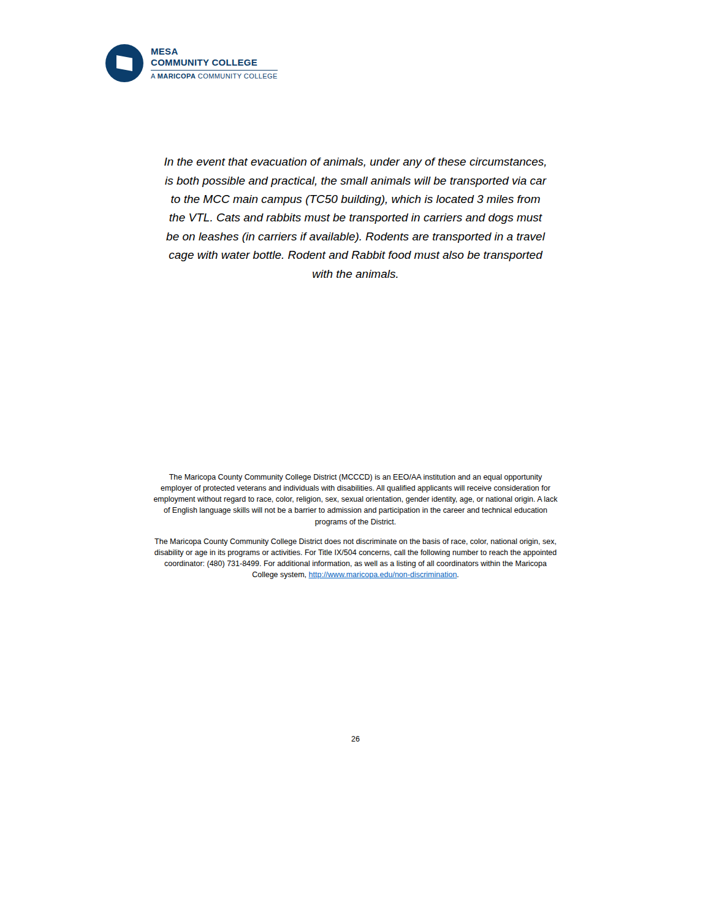MESA
COMMUNITY COLLEGE
A MARICOPA COMMUNITY COLLEGE
In the event that evacuation of animals, under any of these circumstances, is both possible and practical, the small animals will be transported via car to the MCC main campus (TC50 building), which is located 3 miles from the VTL. Cats and rabbits must be transported in carriers and dogs must be on leashes (in carriers if available). Rodents are transported in a travel cage with water bottle. Rodent and Rabbit food must also be transported with the animals.
The Maricopa County Community College District (MCCCD) is an EEO/AA institution and an equal opportunity employer of protected veterans and individuals with disabilities. All qualified applicants will receive consideration for employment without regard to race, color, religion, sex, sexual orientation, gender identity, age, or national origin. A lack of English language skills will not be a barrier to admission and participation in the career and technical education programs of the District.
The Maricopa County Community College District does not discriminate on the basis of race, color, national origin, sex, disability or age in its programs or activities. For Title IX/504 concerns, call the following number to reach the appointed coordinator: (480) 731-8499. For additional information, as well as a listing of all coordinators within the Maricopa College system, http://www.maricopa.edu/non-discrimination.
26